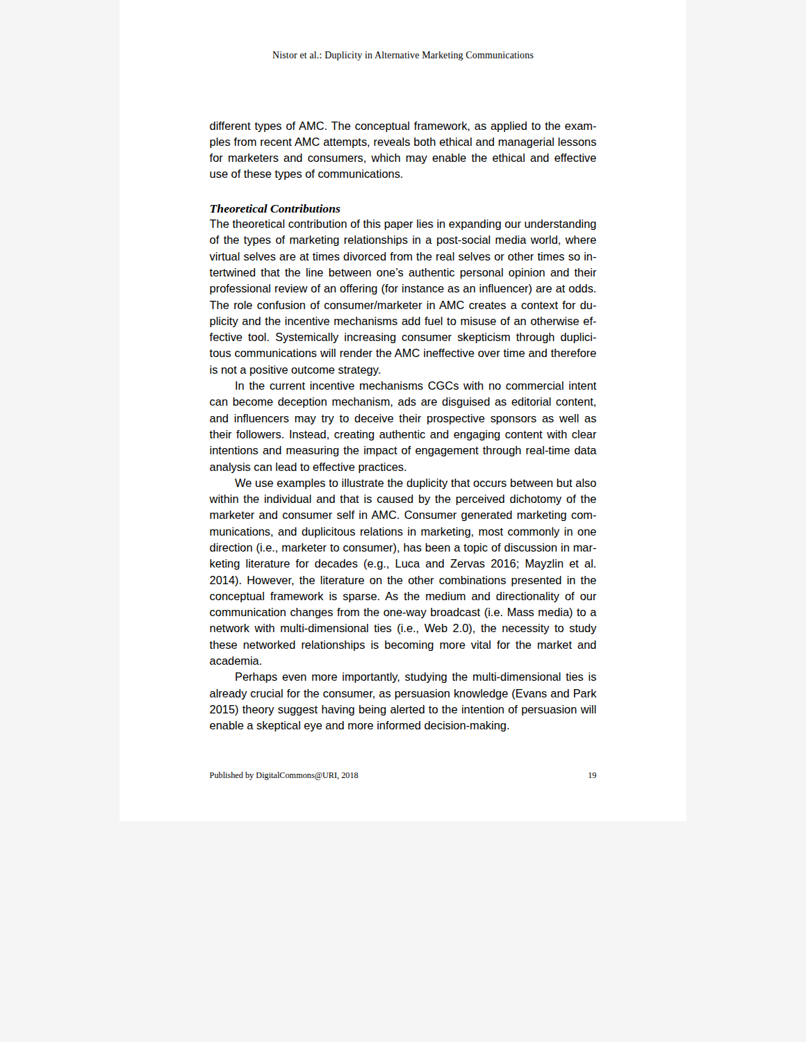Nistor et al.: Duplicity in Alternative Marketing Communications
different types of AMC. The conceptual framework, as applied to the examples from recent AMC attempts, reveals both ethical and managerial lessons for marketers and consumers, which may enable the ethical and effective use of these types of communications.
Theoretical Contributions
The theoretical contribution of this paper lies in expanding our understanding of the types of marketing relationships in a post-social media world, where virtual selves are at times divorced from the real selves or other times so intertwined that the line between one’s authentic personal opinion and their professional review of an offering (for instance as an influencer) are at odds. The role confusion of consumer/marketer in AMC creates a context for duplicity and the incentive mechanisms add fuel to misuse of an otherwise effective tool. Systemically increasing consumer skepticism through duplicitous communications will render the AMC ineffective over time and therefore is not a positive outcome strategy.
In the current incentive mechanisms CGCs with no commercial intent can become deception mechanism, ads are disguised as editorial content, and influencers may try to deceive their prospective sponsors as well as their followers. Instead, creating authentic and engaging content with clear intentions and measuring the impact of engagement through real-time data analysis can lead to effective practices.
We use examples to illustrate the duplicity that occurs between but also within the individual and that is caused by the perceived dichotomy of the marketer and consumer self in AMC. Consumer generated marketing communications, and duplicitous relations in marketing, most commonly in one direction (i.e., marketer to consumer), has been a topic of discussion in marketing literature for decades (e.g., Luca and Zervas 2016; Mayzlin et al. 2014). However, the literature on the other combinations presented in the conceptual framework is sparse. As the medium and directionality of our communication changes from the one-way broadcast (i.e. Mass media) to a network with multi-dimensional ties (i.e., Web 2.0), the necessity to study these networked relationships is becoming more vital for the market and academia.
Perhaps even more importantly, studying the multi-dimensional ties is already crucial for the consumer, as persuasion knowledge (Evans and Park 2015) theory suggest having being alerted to the intention of persuasion will enable a skeptical eye and more informed decision-making.
Published by DigitalCommons@URI, 2018
19